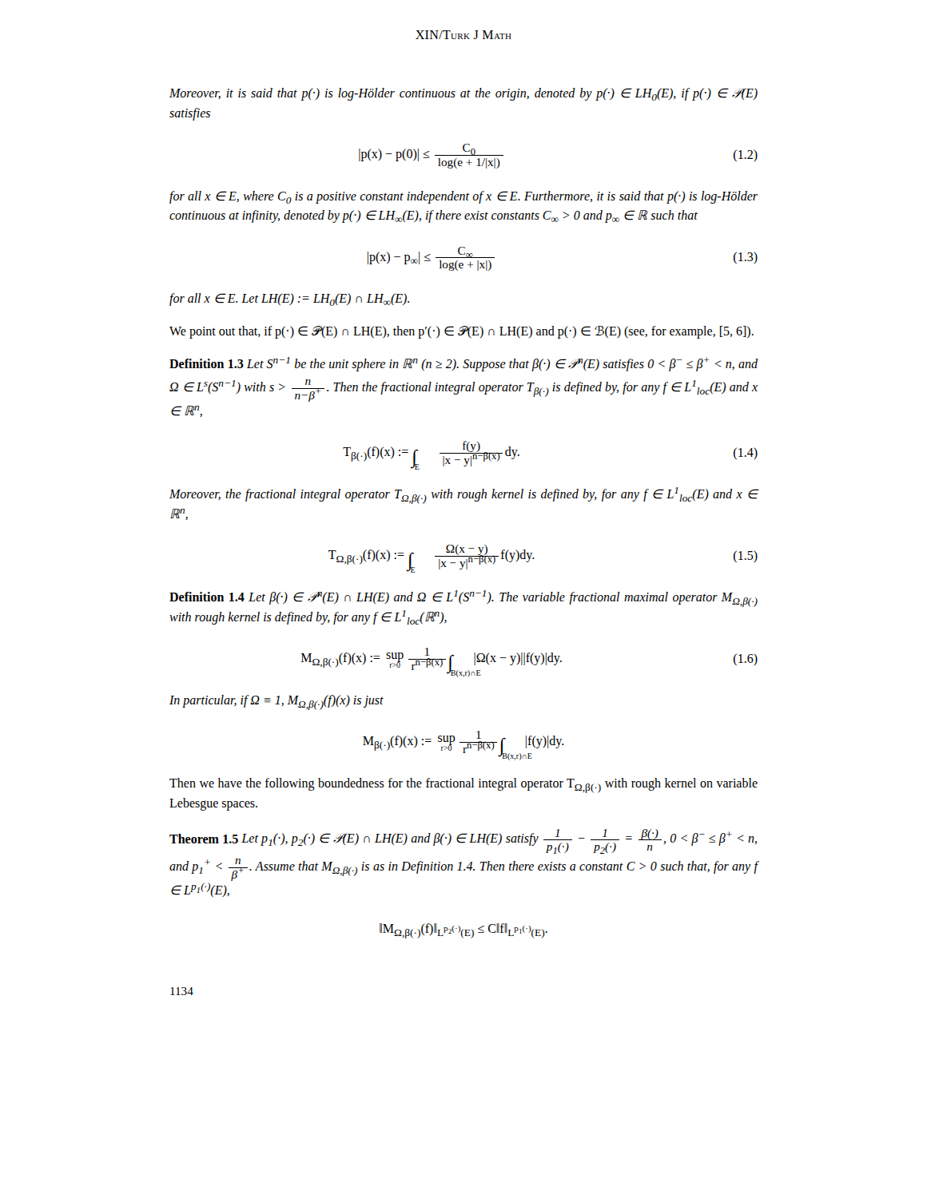XIN/Turk J Math
Moreover, it is said that p(·) is log-Hölder continuous at the origin, denoted by p(·) ∈ LH0(E), if p(·) ∈ 𝒫(E) satisfies
|p(x) − p(0)| ≤ C0 log(e + 1/|x|)
(1.2)
for all x ∈ E, where C0 is a positive constant independent of x ∈ E. Furthermore, it is said that p(·) is log-Hölder continuous at infinity, denoted by p(·) ∈ LH∞(E), if there exist constants C∞ > 0 and p∞ ∈ ℝ such that
|p(x) − p∞| ≤ C∞log(e + |x|)
(1.3)
for all x ∈ E. Let LH(E) := LH0(E) ∩ LH∞(E).
We point out that, if p(·) ∈ 𝒫(E) ∩ LH(E), then p′(·) ∈ 𝒫(E) ∩ LH(E) and p(·) ∈ ℬ(E) (see, for example, [5, 6]).
Definition 1.3 Let Sn−1 be the unit sphere in ℝn (n ≥ 2). Suppose that β(·) ∈ 𝒫n(E) satisfies 0 < β− ≤ β+ < n, and Ω ∈ Ls(Sn−1) with s > nn−β+. Then the fractional integral operator Tβ(·) is defined by, for any f ∈ L1loc(E) and x ∈ ℝn,
Tβ(·)(f)(x) := ∫E f(y)|x − y|n−β(x) dy.
(1.4)
Moreover, the fractional integral operator TΩ,β(·) with rough kernel is defined by, for any f ∈ L1loc(E) and x ∈ ℝn,
TΩ,β(·)(f)(x) := ∫E Ω(x − y)|x − y|n−β(x) f(y)dy.
(1.5)
Definition 1.4 Let β(·) ∈ 𝒫n(E) ∩ LH(E) and Ω ∈ L1(Sn−1). The variable fractional maximal operator MΩ,β(·) with rough kernel is defined by, for any f ∈ L1loc(ℝn),
MΩ,β(·)(f)(x) := sup r>01 rn−β(x)∫B(x,r)∩E|Ω(x − y)||f(y)|dy.
(1.6)
In particular, if Ω ≡ 1, MΩ,β(·)(f)(x) is just
Mβ(·)(f)(x) := sup r>01 rn−β(x)∫B(x,r)∩E|f(y)|dy.
Then we have the following boundedness for the fractional integral operator TΩ,β(·) with rough kernel on variable Lebesgue spaces.
Theorem 1.5 Let p1(·), p2(·) ∈ 𝒫(E) ∩ LH(E) and β(·) ∈ LH(E) satisfy 1 p1(·) − 1 p2(·) = β(·) n, 0 < β− ≤ β+ < n, and p1+ < nβ+. Assume that MΩ,β(·) is as in Definition 1.4. Then there exists a constant C > 0 such that, for any f ∈ Lp1(·)(E),
‖MΩ,β(·)(f)‖Lp2(·)(E) ≤ C‖f‖Lp1(·)(E).
1134